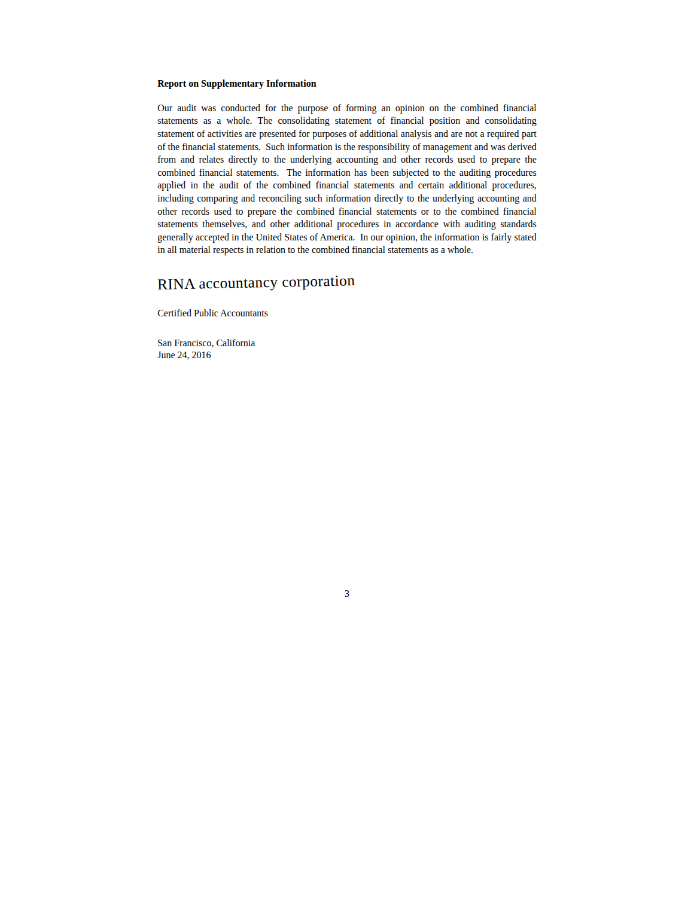Report on Supplementary Information
Our audit was conducted for the purpose of forming an opinion on the combined financial statements as a whole. The consolidating statement of financial position and consolidating statement of activities are presented for purposes of additional analysis and are not a required part of the financial statements. Such information is the responsibility of management and was derived from and relates directly to the underlying accounting and other records used to prepare the combined financial statements. The information has been subjected to the auditing procedures applied in the audit of the combined financial statements and certain additional procedures, including comparing and reconciling such information directly to the underlying accounting and other records used to prepare the combined financial statements or to the combined financial statements themselves, and other additional procedures in accordance with auditing standards generally accepted in the United States of America. In our opinion, the information is fairly stated in all material respects in relation to the combined financial statements as a whole.
RINA accountancy corporation
Certified Public Accountants
San Francisco, California
June 24, 2016
3